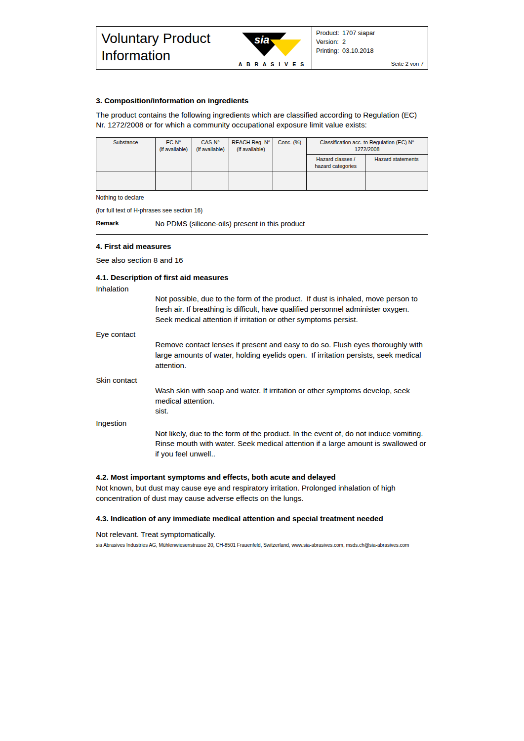Voluntary Product
Information
sia
A B R A S I V E S
| Product: | 1707 siapar |
| Version: | 2 |
| Printing: | 03.10.2018 |
Seite 2 von 7
3. Composition/information on ingredients
The product contains the following ingredients which are classified according to Regulation (EC) Nr. 1272/2008 or for which a community occupational exposure limit value exists:
| Substance | EC-N° (if available) | CAS-N° (if available) | REACH Reg. N° (if available) | Conc. (%) | Classification acc. to Regulation (EC) N° 1272/2008 |
| --- | --- | --- | --- | --- | --- |
| Hazard classes / hazard categories | Hazard statements |
Nothing to declare
(for full text of H-phrases see section 16)
Remark
No PDMS (silicone-oils) present in this product
4. First aid measures
See also section 8 and 16
4.1. Description of first aid measures
Inhalation
Not possible, due to the form of the product. If dust is inhaled, move person to fresh air. If breathing is difficult, have qualified personnel administer oxygen. Seek medical attention if irritation or other symptoms persist.
Eye contact
Remove contact lenses if present and easy to do so. Flush eyes thoroughly with large amounts of water, holding eyelids open. If irritation persists, seek medical attention.
Skin contact
Wash skin with soap and water. If irritation or other symptoms develop, seek medical attention.
sist.
Ingestion
Not likely, due to the form of the product. In the event of, do not induce vomiting. Rinse mouth with water. Seek medical attention if a large amount is swallowed or if you feel unwell..
4.2. Most important symptoms and effects, both acute and delayed
Not known, but dust may cause eye and respiratory irritation. Prolonged inhalation of high concentration of dust may cause adverse effects on the lungs.
4.3. Indication of any immediate medical attention and special treatment needed
Not relevant. Treat symptomatically.
sia Abrasives Industries AG, Mühlenwiesenstrasse 20, CH-8501 Frauenfeld, Switzerland, www.sia-abrasives.com, msds.ch@sia-abrasives.com